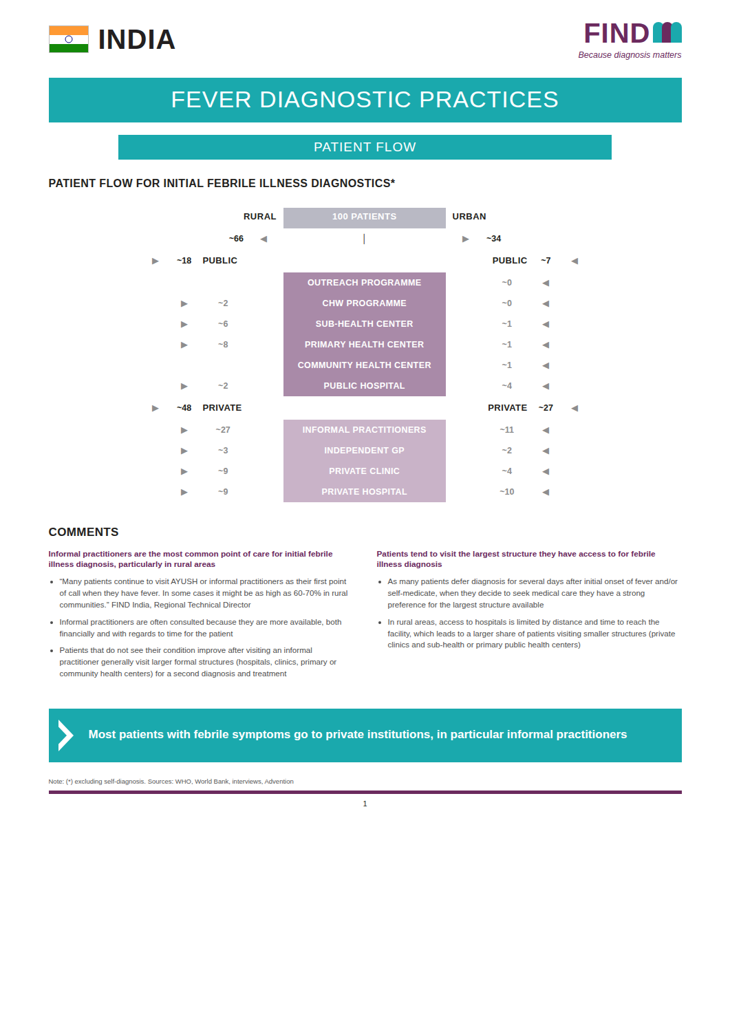INDIA
FIND
Because diagnosis matters
FEVER DIAGNOSTIC PRACTICES
PATIENT FLOW
PATIENT FLOW FOR INITIAL FEBRILE ILLNESS DIAGNOSTICS*
| | | | RURAL | 100 PATIENTS | URBAN | | | |
| | | ~66 | ◀ | │ | ▶ | ~34 | | |
| ▶ | ~18 | PUBLIC | | | | PUBLIC | ~7 | ◀ |
| | | | | OUTREACH PROGRAMME | | ~0 | ◀ | |
| | ▶ | ~2 | | CHW PROGRAMME | | ~0 | ◀ | |
| | ▶ | ~6 | | SUB-HEALTH CENTER | | ~1 | ◀ | |
| | ▶ | ~8 | | PRIMARY HEALTH CENTER | | ~1 | ◀ | |
| | | | | COMMUNITY HEALTH CENTER | | ~1 | ◀ | |
| | ▶ | ~2 | | PUBLIC HOSPITAL | | ~4 | ◀ | |
| ▶ | ~48 | PRIVATE | | | | PRIVATE | ~27 | ◀ |
| | ▶ | ~27 | | INFORMAL PRACTITIONERS | | ~11 | ◀ | |
| | ▶ | ~3 | | INDEPENDENT GP | | ~2 | ◀ | |
| | ▶ | ~9 | | PRIVATE CLINIC | | ~4 | ◀ | |
| | ▶ | ~9 | | PRIVATE HOSPITAL | | ~10 | ◀ | |
COMMENTS
Informal practitioners are the most common point of care for initial febrile illness diagnosis, particularly in rural areas
“Many patients continue to visit AYUSH or informal practitioners as their first point of call when they have fever. In some cases it might be as high as 60-70% in rural communities.” FIND India, Regional Technical Director
Informal practitioners are often consulted because they are more available, both financially and with regards to time for the patient
Patients that do not see their condition improve after visiting an informal practitioner generally visit larger formal structures (hospitals, clinics, primary or community health centers) for a second diagnosis and treatment
Patients tend to visit the largest structure they have access to for febrile illness diagnosis
As many patients defer diagnosis for several days after initial onset of fever and/or self-medicate, when they decide to seek medical care they have a strong preference for the largest structure available
In rural areas, access to hospitals is limited by distance and time to reach the facility, which leads to a larger share of patients visiting smaller structures (private clinics and sub-health or primary public health centers)
Most patients with febrile symptoms go to private institutions, in particular informal practitioners
Note: (*) excluding self-diagnosis. Sources: WHO, World Bank, interviews, Advention
1